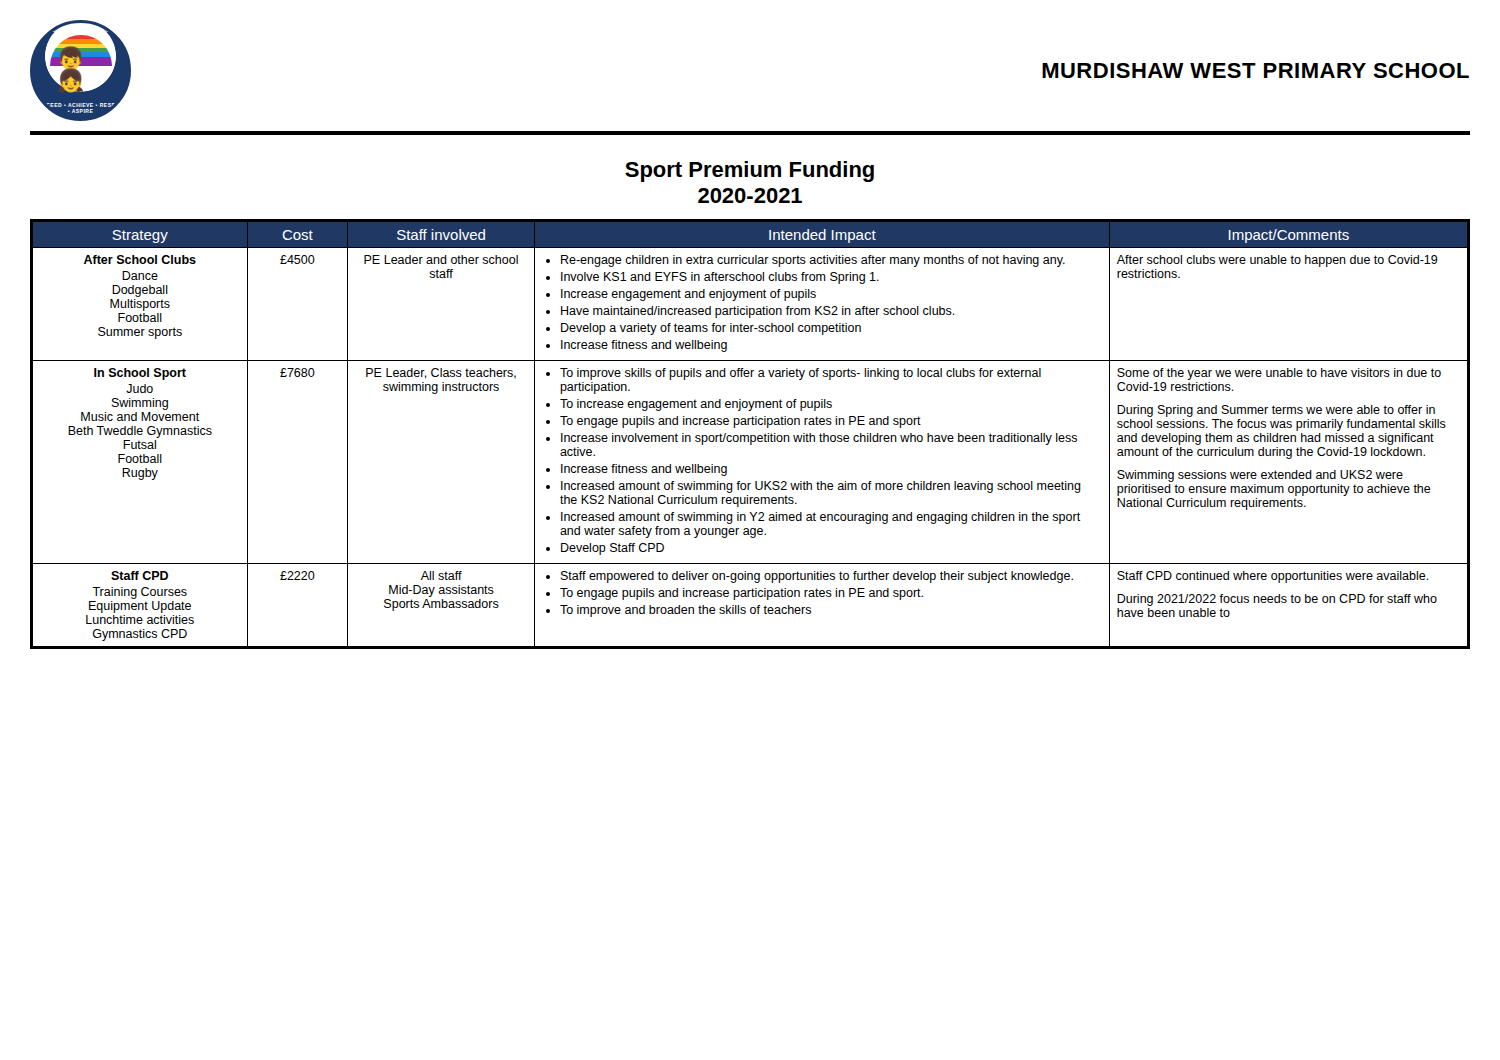MURDISHAW WEST PRIMARY SCHOOL
👦👧
SUCCEED • ACHIEVE • RESPECT • ASPIRE
MURDISHAW WEST PRIMARY SCHOOL
Sport Premium Funding 2020-2021
| Strategy | Cost | Staff involved | Intended Impact | Impact/Comments |
| --- | --- | --- | --- | --- |
| After School Clubs Dance Dodgeball Multisports Football Summer sports | £4500 | PE Leader and other school staff | Re-engage children in extra curricular sports activities after many months of not having any. Involve KS1 and EYFS in afterschool clubs from Spring 1. Increase engagement and enjoyment of pupils Have maintained/increased participation from KS2 in after school clubs. Develop a variety of teams for inter-school competition Increase fitness and wellbeing | After school clubs were unable to happen due to Covid-19 restrictions. |
| In School Sport Judo Swimming Music and Movement Beth Tweddle Gymnastics Futsal Football Rugby | £7680 | PE Leader, Class teachers, swimming instructors | To improve skills of pupils and offer a variety of sports- linking to local clubs for external participation. To increase engagement and enjoyment of pupils To engage pupils and increase participation rates in PE and sport Increase involvement in sport/competition with those children who have been traditionally less active. Increase fitness and wellbeing Increased amount of swimming for UKS2 with the aim of more children leaving school meeting the KS2 National Curriculum requirements. Increased amount of swimming in Y2 aimed at encouraging and engaging children in the sport and water safety from a younger age. Develop Staff CPD | Some of the year we were unable to have visitors in due to Covid-19 restrictions. During Spring and Summer terms we were able to offer in school sessions. The focus was primarily fundamental skills and developing them as children had missed a significant amount of the curriculum during the Covid-19 lockdown. Swimming sessions were extended and UKS2 were prioritised to ensure maximum opportunity to achieve the National Curriculum requirements. |
| Staff CPD Training Courses Equipment Update Lunchtime activities Gymnastics CPD | £2220 | All staff Mid-Day assistants Sports Ambassadors | Staff empowered to deliver on-going opportunities to further develop their subject knowledge. To engage pupils and increase participation rates in PE and sport. To improve and broaden the skills of teachers | Staff CPD continued where opportunities were available. During 2021/2022 focus needs to be on CPD for staff who have been unable to |